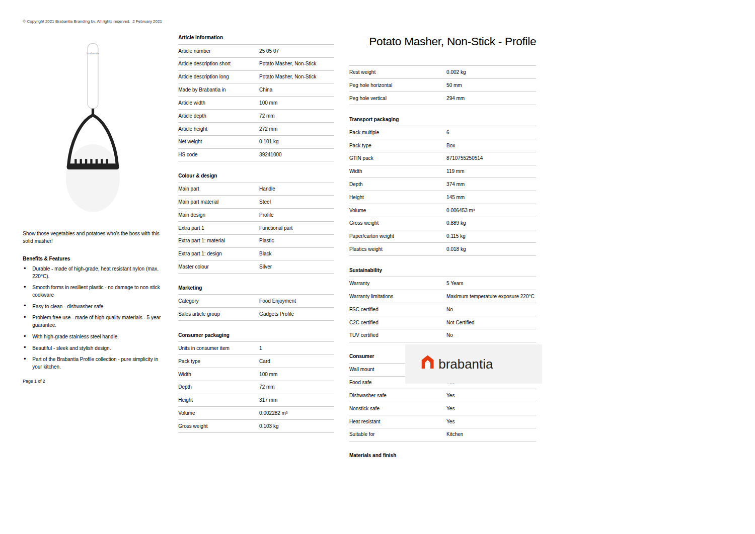© Copyright 2021 Brabantia Branding bv. All rights reserved. 2 February 2021
Show those vegetables and potatoes who's the boss with this solid masher!
Benefits & Features
Durable - made of high-grade, heat resistant nylon (max. 220°C).
Smooth forms in resilient plastic - no damage to non stick cookware
Easy to clean - dishwasher safe
Problem free use - made of high-quality materials - 5 year guarantee.
With high-grade stainless steel handle.
Beautiful - sleek and stylish design.
Part of the Brabantia Profile collection - pure simplicity in your kitchen.
Article information
| Article number | 25 05 07 |
| Article description short | Potato Masher, Non-Stick |
| Article description long | Potato Masher, Non-Stick |
| Made by Brabantia in | China |
| Article width | 100 mm |
| Article depth | 72 mm |
| Article height | 272 mm |
| Net weight | 0.101 kg |
| HS code | 39241000 |
Colour & design
| Main part | Handle |
| Main part material | Steel |
| Main design | Profile |
| Extra part 1 | Functional part |
| Extra part 1: material | Plastic |
| Extra part 1: design | Black |
| Master colour | Silver |
Marketing
| Category | Food Enjoyment |
| Sales article group | Gadgets Profile |
Consumer packaging
| Units in consumer item | 1 |
| Pack type | Card |
| Width | 100 mm |
| Depth | 72 mm |
| Height | 317 mm |
| Volume | 0.002282 m³ |
| Gross weight | 0.103 kg |
Potato Masher, Non-Stick - Profile
| Rest weight | 0.002 kg |
| Peg hole horizontal | 50 mm |
| Peg hole vertical | 294 mm |
Transport packaging
| Pack multiple | 6 |
| Pack type | Box |
| GTIN pack | 8710755250514 |
| Width | 119 mm |
| Depth | 374 mm |
| Height | 145 mm |
| Volume | 0.006453 m³ |
| Gross weight | 0.889 kg |
| Paper/carton weight | 0.115 kg |
| Plastics weight | 0.018 kg |
Sustainability
| Warranty | 5 Years |
| Warranty limitations | Maximum temperature exposure 220°C |
| FSC certified | No |
| C2C certified | Not Certified |
| TUV certified | No |
Consumer
| Wall mount | No |
| Food safe | Yes |
| Dishwasher safe | Yes |
| Nonstick safe | Yes |
| Heat resistant | Yes |
| Suitable for | Kitchen |
Materials and finish
Page 1 of 2